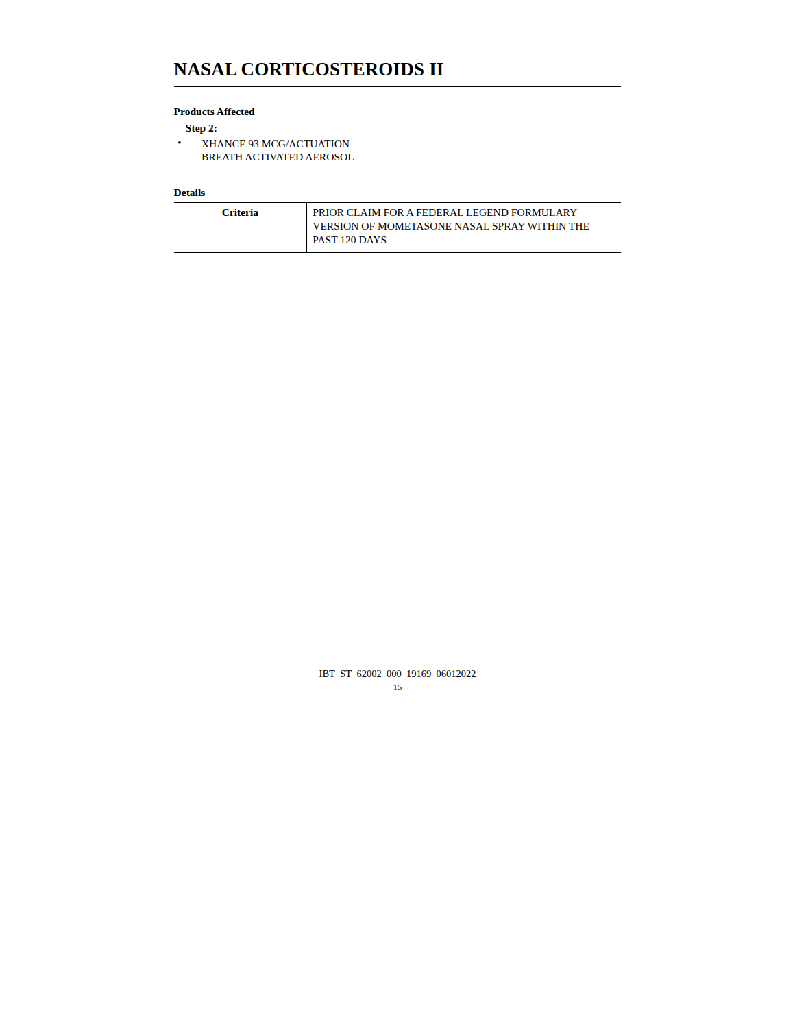NASAL CORTICOSTEROIDS II
Products Affected
Step 2:
XHANCE 93 MCG/ACTUATION
BREATH ACTIVATED AEROSOL
Details
| Criteria | PRIOR CLAIM FOR A FEDERAL LEGEND FORMULARY VERSION OF MOMETASONE NASAL SPRAY WITHIN THE PAST 120 DAYS |
IBT_ST_62002_000_19169_06012022
15